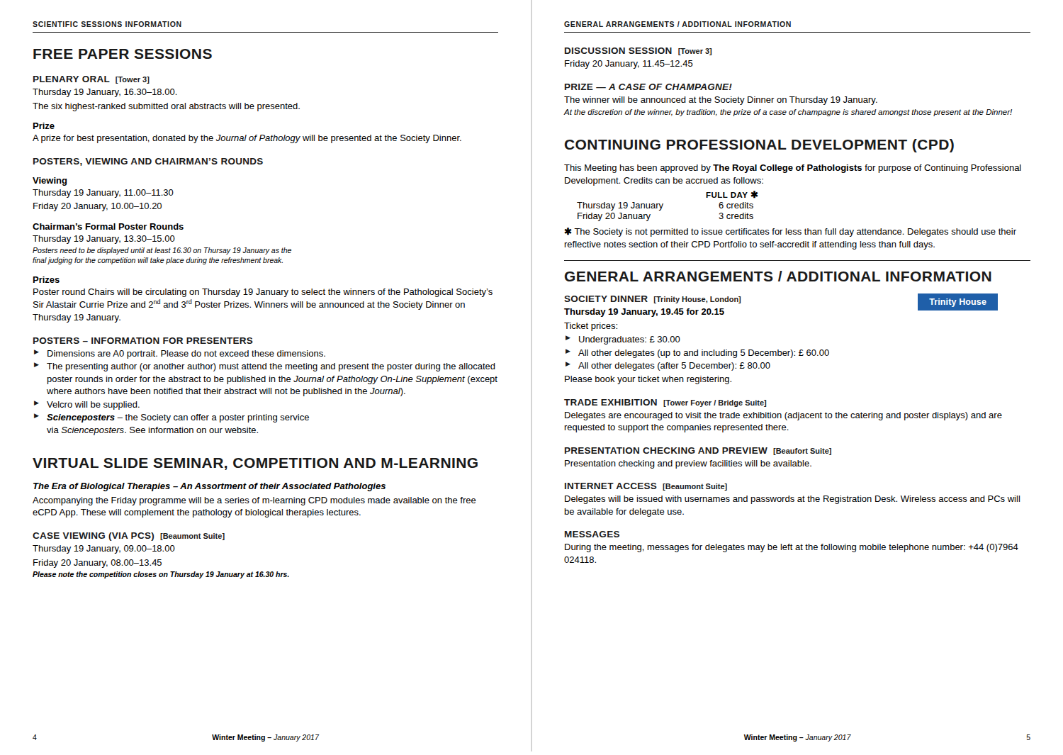Scientific Sessions Information
Free Paper Sessions
Plenary Oral [Tower 3]
Thursday 19 January, 16.30–18.00.
The six highest-ranked submitted oral abstracts will be presented.
Prize
A prize for best presentation, donated by the Journal of Pathology will be presented at the Society Dinner.
Posters, Viewing and Chairman’s Rounds
Viewing
Thursday 19 January, 11.00–11.30
Friday 20 January, 10.00–10.20
Chairman’s Formal Poster Rounds
Thursday 19 January, 13.30–15.00
Posters need to be displayed until at least 16.30 on Thursay 19 January as the
final judging for the competition will take place during the refreshment break.
Prizes
Poster round Chairs will be circulating on Thursday 19 January to select the winners of the Pathological Society’s Sir Alastair Currie Prize and 2nd and 3rd Poster Prizes. Winners will be announced at the Society Dinner on Thursday 19 January.
Posters – Information for Presenters
Dimensions are A0 portrait. Please do not exceed these dimensions.
The presenting author (or another author) must attend the meeting and present the poster during the allocated poster rounds in order for the abstract to be published in the Journal of Pathology On-Line Supplement (except where authors have been notified that their abstract will not be published in the Journal).
Velcro will be supplied.
Scienceposters – the Society can offer a poster printing service
via Scienceposters. See information on our website.
Virtual Slide Seminar, Competition and m-Learning
The Era of Biological Therapies – An Assortment of their Associated Pathologies
Accompanying the Friday programme will be a series of m-learning CPD modules made available on the free eCPD App. These will complement the pathology of biological therapies lectures.
Case Viewing (via PCs) [Beaumont Suite]
Thursday 19 January, 09.00–18.00
Friday 20 January, 08.00–13.45
Please note the competition closes on Thursday 19 January at 16.30 hrs.
4
Winter Meeting – January 2017
General Arrangements / Additional Information
Discussion Session [Tower 3]
Friday 20 January, 11.45–12.45
Prize — A case of champagne!
The winner will be announced at the Society Dinner on Thursday 19 January.
At the discretion of the winner, by tradition, the prize of a case of champagne is shared amongst those present at the Dinner!
Continuing Professional Development (CPD)
This Meeting has been approved by The Royal College of Pathologists for purpose of Continuing Professional Development. Credits can be accrued as follows:
Full Day ✱
Thursday 19 January
6 credits
Friday 20 January
3 credits
✱ The Society is not permitted to issue certificates for less than full day attendance. Delegates should use their reflective notes section of their CPD Portfolio to self-accredit if attending less than full days.
General Arrangements / Additional Information
Trinity House
Society Dinner [Trinity House, London]
Thursday 19 January, 19.45 for 20.15
Ticket prices:
Undergraduates: £ 30.00
All other delegates (up to and including 5 December): £ 60.00
All other delegates (after 5 December): £ 80.00
Please book your ticket when registering.
Trade Exhibition [Tower Foyer / Bridge Suite]
Delegates are encouraged to visit the trade exhibition (adjacent to the catering and poster displays) and are requested to support the companies represented there.
Presentation Checking and Preview [Beaufort Suite]
Presentation checking and preview facilities will be available.
Internet Access [Beaumont Suite]
Delegates will be issued with usernames and passwords at the Registration Desk. Wireless access and PCs will be available for delegate use.
Messages
During the meeting, messages for delegates may be left at the following mobile telephone number: +44 (0)7964 024118.
Winter Meeting – January 2017
5